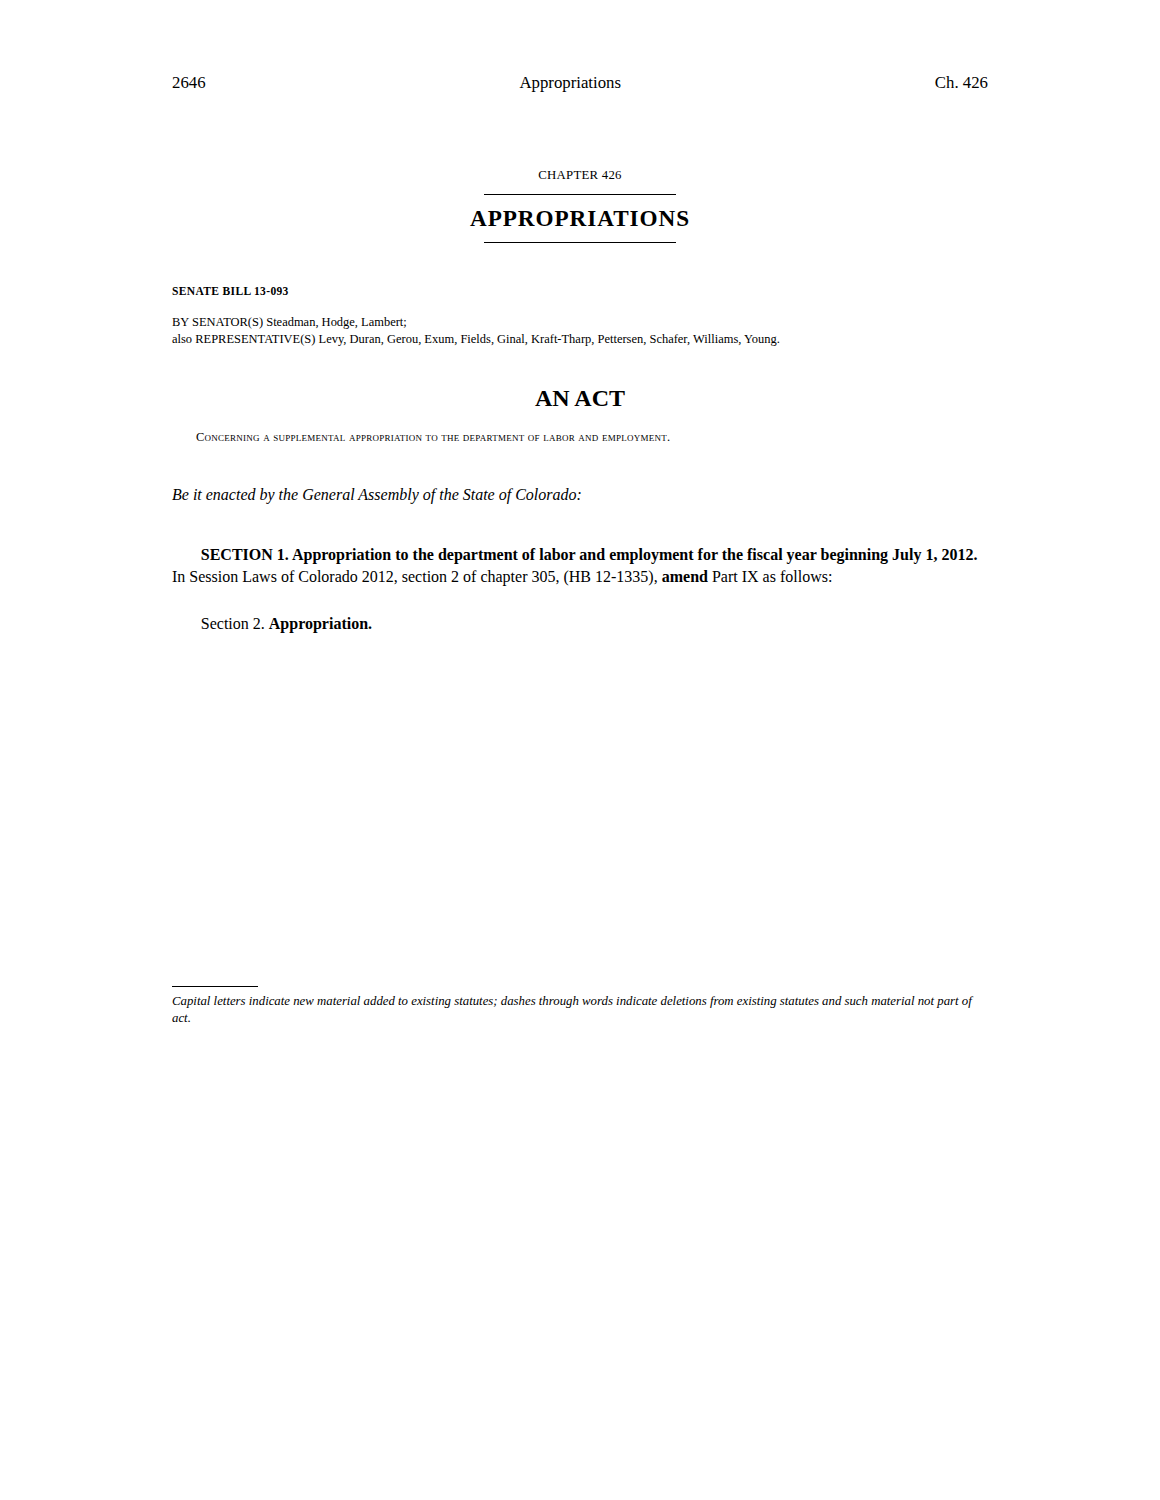2646 Appropriations Ch. 426
CHAPTER 426
APPROPRIATIONS
SENATE BILL 13-093
BY SENATOR(S) Steadman, Hodge, Lambert;
also REPRESENTATIVE(S) Levy, Duran, Gerou, Exum, Fields, Ginal, Kraft-Tharp, Pettersen, Schafer, Williams, Young.
AN ACT
Concerning a supplemental appropriation to the department of labor and employment.
Be it enacted by the General Assembly of the State of Colorado:
SECTION 1. Appropriation to the department of labor and employment for the fiscal year beginning July 1, 2012. In Session Laws of Colorado 2012, section 2 of chapter 305, (HB 12-1335), amend Part IX as follows:
Section 2. Appropriation.
Capital letters indicate new material added to existing statutes; dashes through words indicate deletions from existing statutes and such material not part of act.